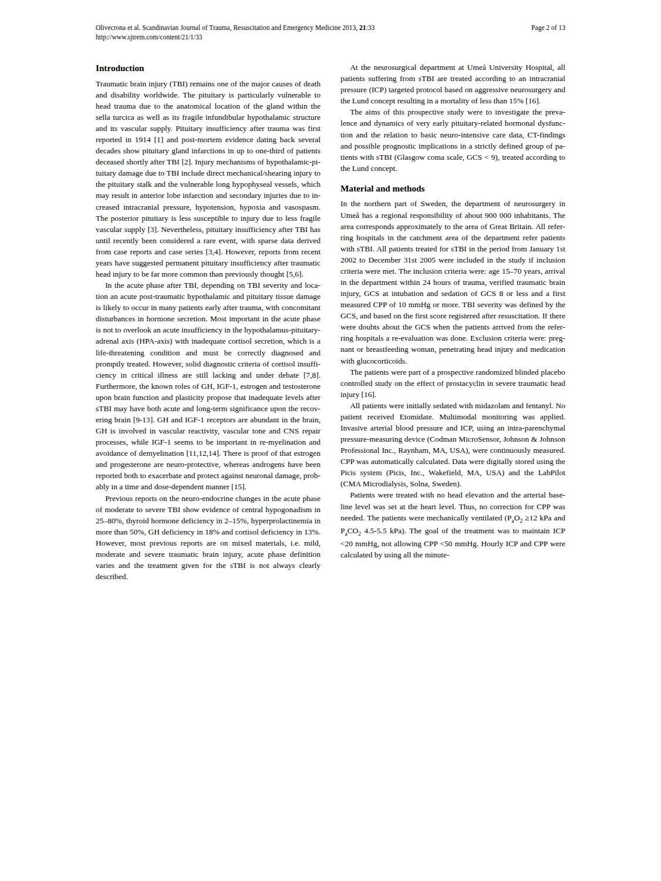Olivecrona et al. Scandinavian Journal of Trauma, Resuscitation and Emergency Medicine 2013, 21:33 http://www.sjtrem.com/content/21/1/33
Page 2 of 13
Introduction
Traumatic brain injury (TBI) remains one of the major causes of death and disability worldwide. The pituitary is particularly vulnerable to head trauma due to the anatomical location of the gland within the sella turcica as well as its fragile infundibular hypothalamic structure and its vascular supply. Pituitary insufficiency after trauma was first reported in 1914 [1] and post-mortem evidence dating back several decades show pituitary gland infarctions in up to one-third of patients deceased shortly after TBI [2]. Injury mechanisms of hypothalamic-pituitary damage due to TBI include direct mechanical/shearing injury to the pituitary stalk and the vulnerable long hypophyseal vessels, which may result in anterior lobe infarction and secondary injuries due to increased intracranial pressure, hypotension, hypoxia and vasospasm. The posterior pituitary is less susceptible to injury due to less fragile vascular supply [3]. Nevertheless, pituitary insufficiency after TBI has until recently been considered a rare event, with sparse data derived from case reports and case series [3,4]. However, reports from recent years have suggested permanent pituitary insufficiency after traumatic head injury to be far more common than previously thought [5,6].
In the acute phase after TBI, depending on TBI severity and location an acute post-traumatic hypothalamic and pituitary tissue damage is likely to occur in many patients early after trauma, with concomitant disturbances in hormone secretion. Most important in the acute phase is not to overlook an acute insufficiency in the hypothalamus-pituitary-adrenal axis (HPA-axis) with inadequate cortisol secretion, which is a life-threatening condition and must be correctly diagnosed and promptly treated. However, solid diagnostic criteria of cortisol insufficiency in critical illness are still lacking and under debate [7,8]. Furthermore, the known roles of GH, IGF-1, estrogen and testosterone upon brain function and plasticity propose that inadequate levels after sTBI may have both acute and long-term significance upon the recovering brain [9-13]. GH and IGF-1 receptors are abundant in the brain, GH is involved in vascular reactivity, vascular tone and CNS repair processes, while IGF-1 seems to be important in re-myelination and avoidance of demyelination [11,12,14]. There is proof of that estrogen and progesterone are neuro-protective, whereas androgens have been reported both to exacerbate and protect against neuronal damage, probably in a time and dose-dependent manner [15].
Previous reports on the neuro-endocrine changes in the acute phase of moderate to severe TBI show evidence of central hypogonadism in 25–80%, thyroid hormone deficiency in 2–15%, hyperprolactinemia in more than 50%, GH deficiency in 18% and cortisol deficiency in 13%. However, most previous reports are on mixed materials, i.e. mild, moderate and severe traumatic brain injury, acute phase definition varies and the treatment given for the sTBI is not always clearly described.
At the neurosurgical department at Umeå University Hospital, all patients suffering from sTBI are treated according to an intracranial pressure (ICP) targeted protocol based on aggressive neurosurgery and the Lund concept resulting in a mortality of less than 15% [16].
The aims of this prospective study were to investigate the prevalence and dynamics of very early pituitary-related hormonal dysfunction and the relation to basic neuro-intensive care data, CT-findings and possible prognostic implications in a strictly defined group of patients with sTBI (Glasgow coma scale, GCS < 9), treated according to the Lund concept.
Material and methods
In the northern part of Sweden, the department of neurosurgery in Umeå has a regional responsibility of about 900 000 inhabitants. The area corresponds approximately to the area of Great Britain. All referring hospitals in the catchment area of the department refer patients with sTBI. All patients treated for sTBI in the period from January 1st 2002 to December 31st 2005 were included in the study if inclusion criteria were met. The inclusion criteria were: age 15–70 years, arrival in the department within 24 hours of trauma, verified traumatic brain injury, GCS at intubation and sedation of GCS 8 or less and a first measured CPP of 10 mmHg or more. TBI severity was defined by the GCS, and based on the first score registered after resuscitation. If there were doubts about the GCS when the patients arrived from the referring hospitals a re-evaluation was done. Exclusion criteria were: pregnant or breastfeeding woman, penetrating head injury and medication with glucocorticoids.
The patients were part of a prospective randomized blinded placebo controlled study on the effect of prostacyclin in severe traumatic head injury [16].
All patients were initially sedated with midazolam and fentanyl. No patient received Etomidate. Multimodal monitoring was applied. Invasive arterial blood pressure and ICP, using an intra-parenchymal pressure-measuring device (Codman MicroSensor, Johnson & Johnson Professional Inc., Raynham, MA, USA), were continuously measured. CPP was automatically calculated. Data were digitally stored using the Picis system (Picis, Inc., Wakefield, MA, USA) and the LabPilot (CMA Microdialysis, Solna, Sweden).
Patients were treated with no head elevation and the arterial baseline level was set at the heart level. Thus, no correction for CPP was needed. The patients were mechanically ventilated (PaO2 ≥12 kPa and PaCO2 4.5-5.5 kPa). The goal of the treatment was to maintain ICP <20 mmHg, not allowing CPP <50 mmHg. Hourly ICP and CPP were calculated by using all the minute-